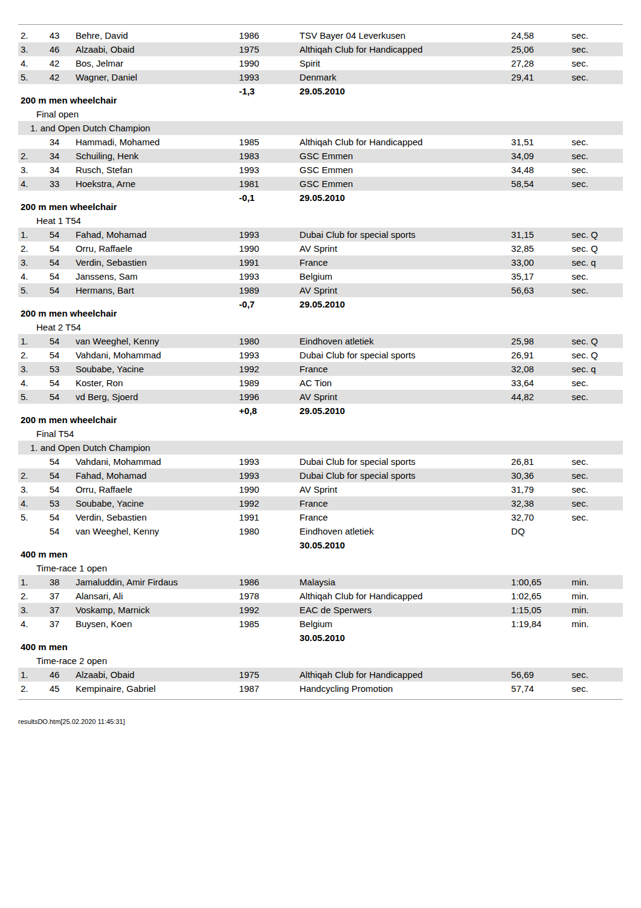| 2. | 43 | Behre, David | 1986 | TSV Bayer 04 Leverkusen | 24,58 | sec. |
| 3. | 46 | Alzaabi, Obaid | 1975 | Althiqah Club for Handicapped | 25,06 | sec. |
| 4. | 42 | Bos, Jelmar | 1990 | Spirit | 27,28 | sec. |
| 5. | 42 | Wagner, Daniel | 1993 | Denmark | 29,41 | sec. |
| 200 m men wheelchair | -1,3 | 29.05.2010 | | |
| Final open | | | | |
| 1. and Open Dutch Champion |
| | 34 | Hammadi, Mohamed | 1985 | Althiqah Club for Handicapped | 31,51 | sec. |
| 2. | 34 | Schuiling, Henk | 1983 | GSC Emmen | 34,09 | sec. |
| 3. | 34 | Rusch, Stefan | 1993 | GSC Emmen | 34,48 | sec. |
| 4. | 33 | Hoekstra, Arne | 1981 | GSC Emmen | 58,54 | sec. |
| 200 m men wheelchair | -0,1 | 29.05.2010 | | |
| Heat 1 T54 | | | | |
| 1. | 54 | Fahad, Mohamad | 1993 | Dubai Club for special sports | 31,15 | sec. Q |
| 2. | 54 | Orru, Raffaele | 1990 | AV Sprint | 32,85 | sec. Q |
| 3. | 54 | Verdin, Sebastien | 1991 | France | 33,00 | sec. q |
| 4. | 54 | Janssens, Sam | 1993 | Belgium | 35,17 | sec. |
| 5. | 54 | Hermans, Bart | 1989 | AV Sprint | 56,63 | sec. |
| 200 m men wheelchair | -0,7 | 29.05.2010 | | |
| Heat 2 T54 | | | | |
| 1. | 54 | van Weeghel, Kenny | 1980 | Eindhoven atletiek | 25,98 | sec. Q |
| 2. | 54 | Vahdani, Mohammad | 1993 | Dubai Club for special sports | 26,91 | sec. Q |
| 3. | 53 | Soubabe, Yacine | 1992 | France | 32,08 | sec. q |
| 4. | 54 | Koster, Ron | 1989 | AC Tion | 33,64 | sec. |
| 5. | 54 | vd Berg, Sjoerd | 1996 | AV Sprint | 44,82 | sec. |
| 200 m men wheelchair | +0,8 | 29.05.2010 | | |
| Final T54 | | | | |
| 1. and Open Dutch Champion |
| | 54 | Vahdani, Mohammad | 1993 | Dubai Club for special sports | 26,81 | sec. |
| 2. | 54 | Fahad, Mohamad | 1993 | Dubai Club for special sports | 30,36 | sec. |
| 3. | 54 | Orru, Raffaele | 1990 | AV Sprint | 31,79 | sec. |
| 4. | 53 | Soubabe, Yacine | 1992 | France | 32,38 | sec. |
| 5. | 54 | Verdin, Sebastien | 1991 | France | 32,70 | sec. |
| | 54 | van Weeghel, Kenny | 1980 | Eindhoven atletiek | DQ | |
| 400 m men | | 30.05.2010 | | |
| Time-race 1 open | | | | |
| 1. | 38 | Jamaluddin, Amir Firdaus | 1986 | Malaysia | 1:00,65 | min. |
| 2. | 37 | Alansari, Ali | 1978 | Althiqah Club for Handicapped | 1:02,65 | min. |
| 3. | 37 | Voskamp, Marnick | 1992 | EAC de Sperwers | 1:15,05 | min. |
| 4. | 37 | Buysen, Koen | 1985 | Belgium | 1:19,84 | min. |
| 400 m men | | 30.05.2010 | | |
| Time-race 2 open | | | | |
| 1. | 46 | Alzaabi, Obaid | 1975 | Althiqah Club for Handicapped | 56,69 | sec. |
| 2. | 45 | Kempinaire, Gabriel | 1987 | Handcycling Promotion | 57,74 | sec. |
resultsDO.htm[25.02.2020 11:45:31]